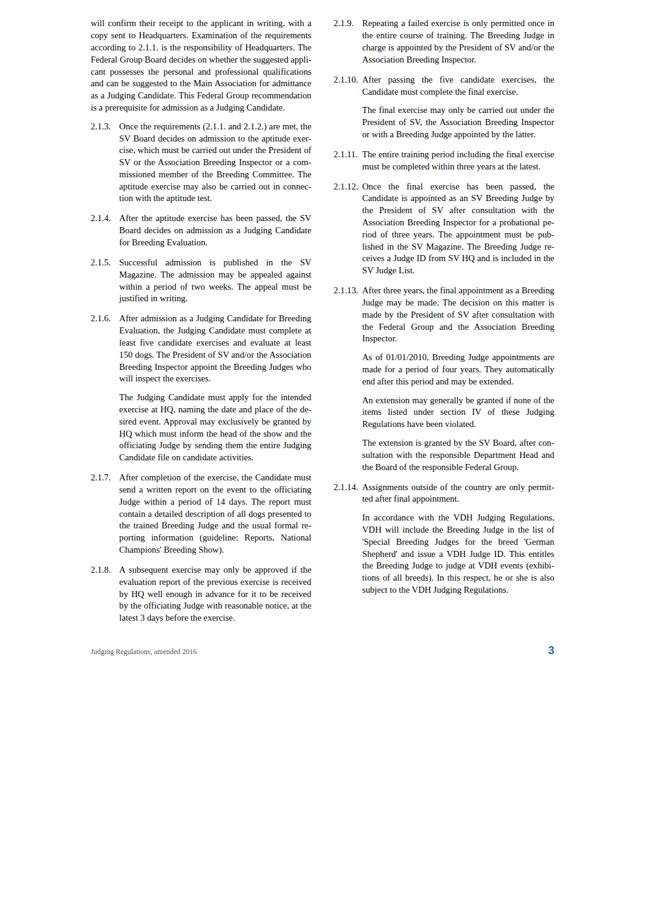will confirm their receipt to the applicant in writing, with a copy sent to Headquarters. Examination of the requirements according to 2.1.1. is the responsibility of Headquarters. The Federal Group Board decides on whether the suggested applicant possesses the personal and professional qualifications and can be suggested to the Main Association for admittance as a Judging Candidate. This Federal Group recommendation is a prerequisite for admission as a Judging Candidate.
2.1.3. Once the requirements (2.1.1. and 2.1.2.) are met, the SV Board decides on admission to the aptitude exercise, which must be carried out under the President of SV or the Association Breeding Inspector or a commissioned member of the Breeding Committee. The aptitude exercise may also be carried out in connection with the aptitude test.
2.1.4. After the aptitude exercise has been passed, the SV Board decides on admission as a Judging Candidate for Breeding Evaluation.
2.1.5. Successful admission is published in the SV Magazine. The admission may be appealed against within a period of two weeks. The appeal must be justified in writing.
2.1.6.
After admission as a Judging Candidate for Breeding Evaluation, the Judging Candidate must complete at least five candidate exercises and evaluate at least 150 dogs. The President of SV and/or the Association Breeding Inspector appoint the Breeding Judges who will inspect the exercises.
The Judging Candidate must apply for the intended exercise at HQ, naming the date and place of the desired event. Approval may exclusively be granted by HQ which must inform the head of the show and the officiating Judge by sending them the entire Judging Candidate file on candidate activities.
2.1.7. After completion of the exercise, the Candidate must send a written report on the event to the officiating Judge within a period of 14 days. The report must contain a detailed description of all dogs presented to the trained Breeding Judge and the usual formal reporting information (guideline: Reports, National Champions' Breeding Show).
2.1.8. A subsequent exercise may only be approved if the evaluation report of the previous exercise is received by HQ well enough in advance for it to be received by the officiating Judge with reasonable notice, at the latest 3 days before the exercise.
2.1.9. Repeating a failed exercise is only permitted once in the entire course of training. The Breeding Judge in charge is appointed by the President of SV and/or the Association Breeding Inspector.
2.1.10.
After passing the five candidate exercises, the Candidate must complete the final exercise.
The final exercise may only be carried out under the President of SV, the Association Breeding Inspector or with a Breeding Judge appointed by the latter.
2.1.11. The entire training period including the final exercise must be completed within three years at the latest.
2.1.12. Once the final exercise has been passed, the Candidate is appointed as an SV Breeding Judge by the President of SV after consultation with the Association Breeding Inspector for a probational period of three years. The appointment must be published in the SV Magazine. The Breeding Judge receives a Judge ID from SV HQ and is included in the SV Judge List.
2.1.13.
After three years, the final appointment as a Breeding Judge may be made. The decision on this matter is made by the President of SV after consultation with the Federal Group and the Association Breeding Inspector.
As of 01/01/2010, Breeding Judge appointments are made for a period of four years. They automatically end after this period and may be extended.
An extension may generally be granted if none of the items listed under section IV of these Judging Regulations have been violated.
The extension is granted by the SV Board, after consultation with the responsible Department Head and the Board of the responsible Federal Group.
2.1.14.
Assignments outside of the country are only permitted after final appointment.
In accordance with the VDH Judging Regulations, VDH will include the Breeding Judge in the list of 'Special Breeding Judges for the breed 'German Shepherd' and issue a VDH Judge ID. This entitles the Breeding Judge to judge at VDH events (exhibitions of all breeds). In this respect, he or she is also subject to the VDH Judging Regulations.
Judging Regulations, amended 2016 3